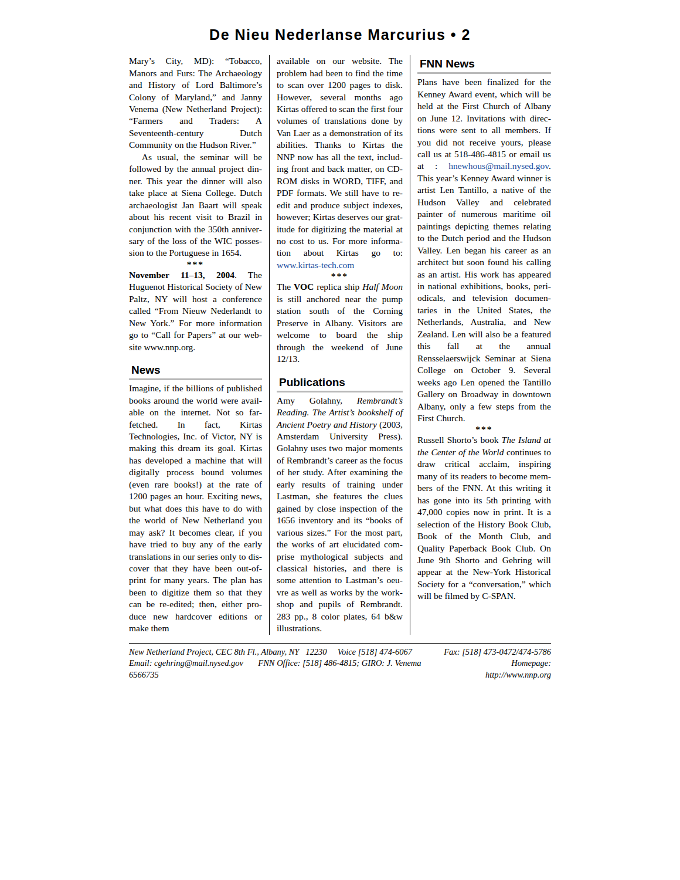De Nieu Nederlanse Marcurius • 2
Mary’s City, MD): “Tobacco, Manors and Furs: The Archaeology and History of Lord Baltimore’s Colony of Maryland,” and Janny Venema (New Netherland Project): “Farmers and Traders: A Seventeenth-century Dutch Community on the Hudson River.”
As usual, the seminar will be followed by the annual project dinner. This year the dinner will also take place at Siena College. Dutch archaeologist Jan Baart will speak about his recent visit to Brazil in conjunction with the 350th anniversary of the loss of the WIC possession to the Portuguese in 1654.
***
November 11–13, 2004. The Huguenot Historical Society of New Paltz, NY will host a conference called “From Nieuw Nederlandt to New York.” For more information go to “Call for Papers” at our website www.nnp.org.
News
Imagine, if the billions of published books around the world were available on the internet. Not so far-fetched. In fact, Kirtas Technologies, Inc. of Victor, NY is making this dream its goal. Kirtas has developed a machine that will digitally process bound volumes (even rare books!) at the rate of 1200 pages an hour. Exciting news, but what does this have to do with the world of New Netherland you may ask? It becomes clear, if you have tried to buy any of the early translations in our series only to discover that they have been out-of-print for many years. The plan has been to digitize them so that they can be re-edited; then, either produce new hardcover editions or make them
available on our website. The problem had been to find the time to scan over 1200 pages to disk. However, several months ago Kirtas offered to scan the first four volumes of translations done by Van Laer as a demonstration of its abilities. Thanks to Kirtas the NNP now has all the text, including front and back matter, on CD-ROM disks in WORD, TIFF, and PDF formats. We still have to re-edit and produce subject indexes, however; Kirtas deserves our gratitude for digitizing the material at no cost to us. For more information about Kirtas go to: www.kirtas-tech.com
***
The VOC replica ship Half Moon is still anchored near the pump station south of the Corning Preserve in Albany. Visitors are welcome to board the ship through the weekend of June 12/13.
Publications
Amy Golahny, Rembrandt’s Reading. The Artist’s bookshelf of Ancient Poetry and History (2003, Amsterdam University Press). Golahny uses two major moments of Rembrandt’s career as the focus of her study. After examining the early results of training under Lastman, she features the clues gained by close inspection of the 1656 inventory and its “books of various sizes.” For the most part, the works of art elucidated comprise mythological subjects and classical histories, and there is some attention to Lastman’s oeuvre as well as works by the workshop and pupils of Rembrandt. 283 pp., 8 color plates, 64 b&w illustrations.
FNN News
Plans have been finalized for the Kenney Award event, which will be held at the First Church of Albany on June 12. Invitations with directions were sent to all members. If you did not receive yours, please call us at 518-486-4815 or email us at : hnewhous@mail.nysed.gov. This year’s Kenney Award winner is artist Len Tantillo, a native of the Hudson Valley and celebrated painter of numerous maritime oil paintings depicting themes relating to the Dutch period and the Hudson Valley. Len began his career as an architect but soon found his calling as an artist. His work has appeared in national exhibitions, books, periodicals, and television documentaries in the United States, the Netherlands, Australia, and New Zealand. Len will also be a featured this fall at the annual Rensselaerswijck Seminar at Siena College on October 9. Several weeks ago Len opened the Tantillo Gallery on Broadway in downtown Albany, only a few steps from the First Church.
***
Russell Shorto’s book The Island at the Center of the World continues to draw critical acclaim, inspiring many of its readers to become members of the FNN. At this writing it has gone into its 5th printing with 47,000 copies now in print. It is a selection of the History Book Club, Book of the Month Club, and Quality Paperback Book Club. On June 9th Shorto and Gehring will appear at the New-York Historical Society for a “conversation,” which will be filmed by C-SPAN.
New Netherland Project, CEC 8th Fl., Albany, NY 12230 Voice [518] 474-6067
Fax: [518] 473-0472/474-5786
Email: cgehring@mail.nysed.gov FNN Office: [518] 486-4815; GIRO: J. Venema 6566735
Homepage: http://www.nnp.org